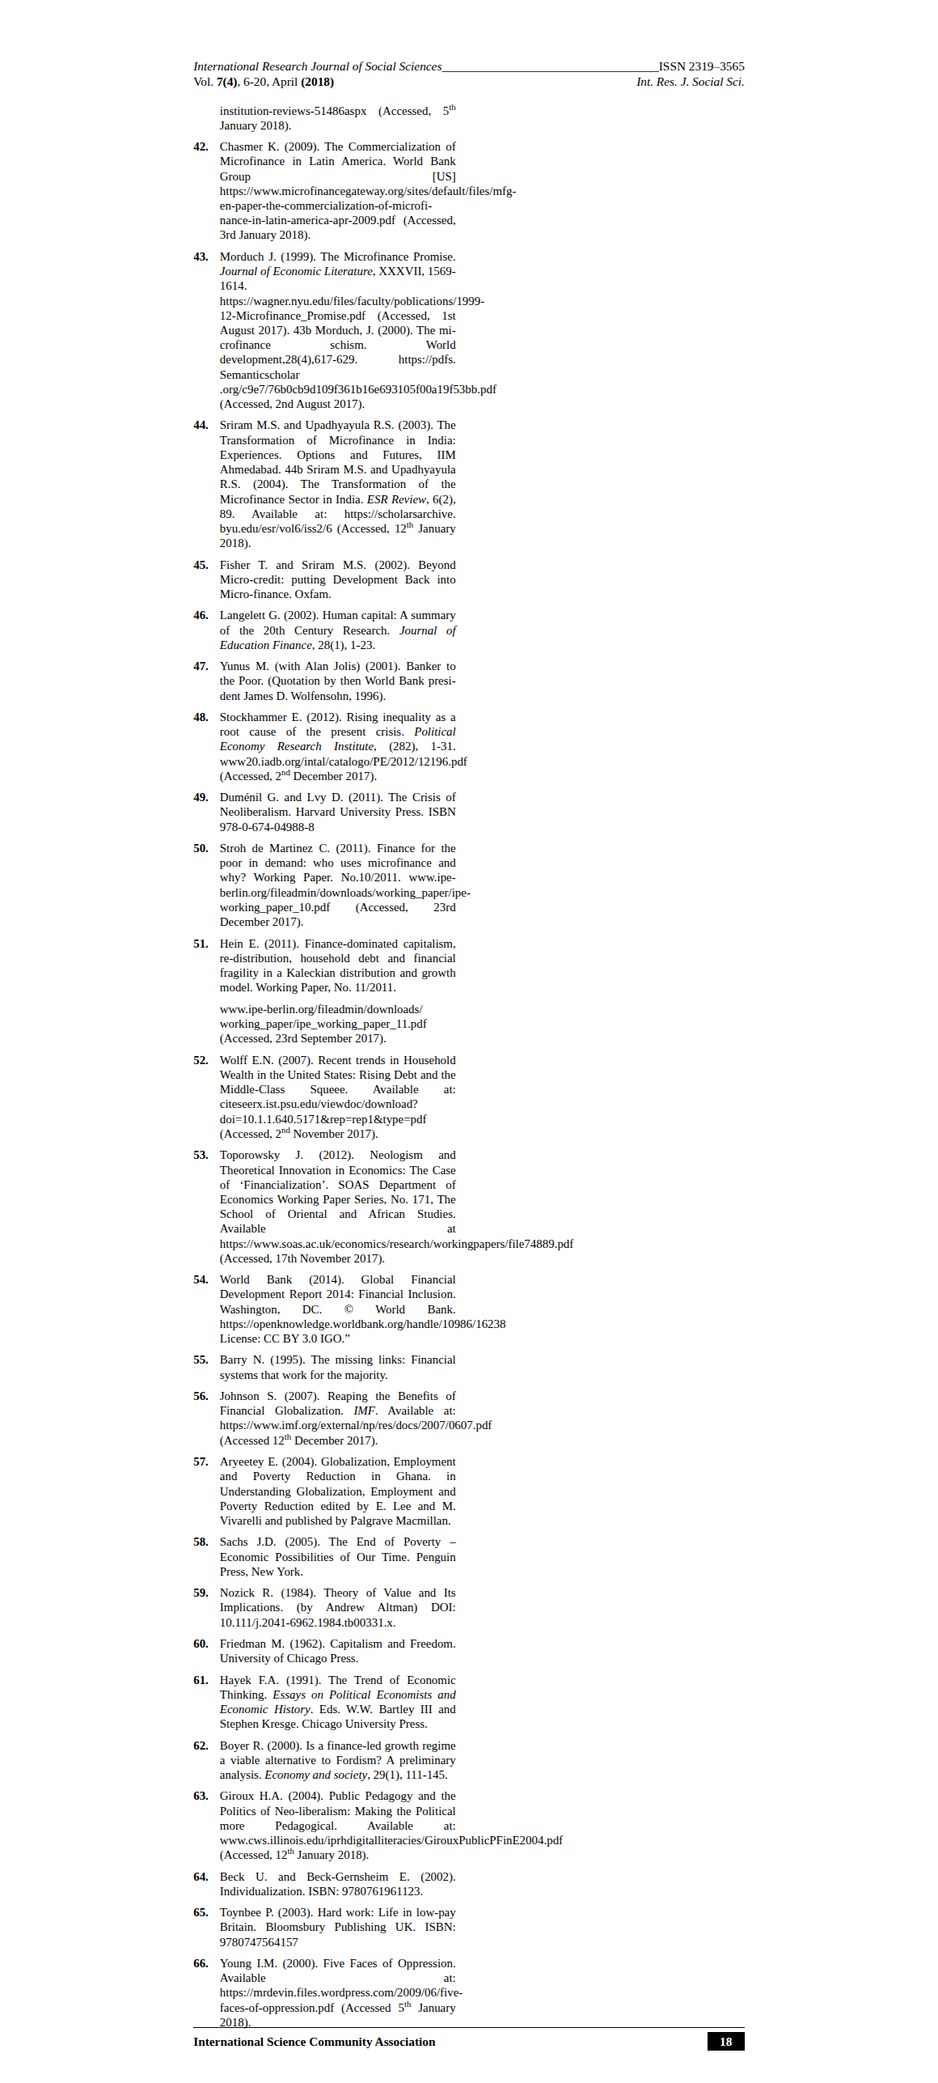International Research Journal of Social Sciences_______________________________________________________ ISSN 2319–3565
Vol. 7(4), 6-20, April (2018) Int. Res. J. Social Sci.
institution-reviews-51486aspx (Accessed, 5th January 2018).
42. Chasmer K. (2009). The Commercialization of Microfinance in Latin America. World Bank Group [US] https://www.microfinancegateway.org/sites/default/files/mfg-en-paper-the-commercialization-of-microfinance-in-latin-america-apr-2009.pdf (Accessed, 3rd January 2018).
43. Morduch J. (1999). The Microfinance Promise. Journal of Economic Literature, XXXVII, 1569-1614. https://wagner.nyu.edu/files/faculty/poblications/1999-12-Microfinance_Promise.pdf (Accessed, 1st August 2017). 43b Morduch, J. (2000). The microfinance schism. World development,28(4),617-629. https://pdfs. Semanticscholar .org/c9e7/76b0cb9d109f361b16e693105f00a19f53bb.pdf (Accessed, 2nd August 2017).
44. Sriram M.S. and Upadhyayula R.S. (2003). The Transformation of Microfinance in India: Experiences. Options and Futures, IIM Ahmedabad. 44b Sriram M.S. and Upadhyayula R.S. (2004). The Transformation of the Microfinance Sector in India. ESR Review, 6(2), 89. Available at: https://scholarsarchive. byu.edu/esr/vol6/iss2/6 (Accessed, 12th January 2018).
45. Fisher T. and Sriram M.S. (2002). Beyond Micro-credit: putting Development Back into Micro-finance. Oxfam.
46. Langelett G. (2002). Human capital: A summary of the 20th Century Research. Journal of Education Finance, 28(1), 1-23.
47. Yunus M. (with Alan Jolis) (2001). Banker to the Poor. (Quotation by then World Bank president James D. Wolfensohn, 1996).
48. Stockhammer E. (2012). Rising inequality as a root cause of the present crisis. Political Economy Research Institute, (282), 1-31. www20.iadb.org/intal/catalogo/PE/2012/12196.pdf (Accessed, 2nd December 2017).
49. Duménil G. and Lvy D. (2011). The Crisis of Neoliberalism. Harvard University Press. ISBN 978-0-674-04988-8
50. Stroh de Martinez C. (2011). Finance for the poor in demand: who uses microfinance and why? Working Paper. No.10/2011. www.ipe-berlin.org/fileadmin/downloads/working_paper/ipe-working_paper_10.pdf (Accessed, 23rd December 2017).
51. Hein E. (2011). Finance-dominated capitalism, re-distribution, household debt and financial fragility in a Kaleckian distribution and growth model. Working Paper, No. 11/2011. www.ipe-berlin.org/fileadmin/downloads/ working_paper/ipe_working_paper_11.pdf (Accessed, 23rd September 2017).
52. Wolff E.N. (2007). Recent trends in Household Wealth in the United States: Rising Debt and the Middle-Class Squeee. Available at: citeseerx.ist.psu.edu/viewdoc/download?doi=10.1.1.640.5171&rep=rep1&type=pdf (Accessed, 2nd November 2017).
53. Toporowsky J. (2012). Neologism and Theoretical Innovation in Economics: The Case of ‘Financialization’. SOAS Department of Economics Working Paper Series, No. 171, The School of Oriental and African Studies. Available at https://www.soas.ac.uk/economics/research/workingpapers/file74889.pdf (Accessed, 17th November 2017).
54. World Bank (2014). Global Financial Development Report 2014: Financial Inclusion. Washington, DC. © World Bank. https://openknowledge.worldbank.org/handle/10986/16238 License: CC BY 3.0 IGO.”
55. Barry N. (1995). The missing links: Financial systems that work for the majority.
56. Johnson S. (2007). Reaping the Benefits of Financial Globalization. IMF. Available at: https://www.imf.org/external/np/res/docs/2007/0607.pdf (Accessed 12th December 2017).
57. Aryeetey E. (2004). Globalization, Employment and Poverty Reduction in Ghana. in Understanding Globalization, Employment and Poverty Reduction edited by E. Lee and M. Vivarelli and published by Palgrave Macmillan.
58. Sachs J.D. (2005). The End of Poverty – Economic Possibilities of Our Time. Penguin Press, New York.
59. Nozick R. (1984). Theory of Value and Its Implications. (by Andrew Altman) DOI: 10.111/j.2041-6962.1984.tb00331.x.
60. Friedman M. (1962). Capitalism and Freedom. University of Chicago Press.
61. Hayek F.A. (1991). The Trend of Economic Thinking. Essays on Political Economists and Economic History. Eds. W.W. Bartley III and Stephen Kresge. Chicago University Press.
62. Boyer R. (2000). Is a finance-led growth regime a viable alternative to Fordism? A preliminary analysis. Economy and society, 29(1), 111-145.
63. Giroux H.A. (2004). Public Pedagogy and the Politics of Neo-liberalism: Making the Political more Pedagogical. Available at: www.cws.illinois.edu/iprhdigitalliteracies/GirouxPublicPFinE2004.pdf (Accessed, 12th January 2018).
64. Beck U. and Beck-Gernsheim E. (2002). Individualization. ISBN: 9780761961123.
65. Toynbee P. (2003). Hard work: Life in low-pay Britain. Bloomsbury Publishing UK. ISBN: 9780747564157
66. Young I.M. (2000). Five Faces of Oppression. Available at: https://mrdevin.files.wordpress.com/2009/06/five-faces-of-oppression.pdf (Accessed 5th January 2018).
International Science Community Association 18